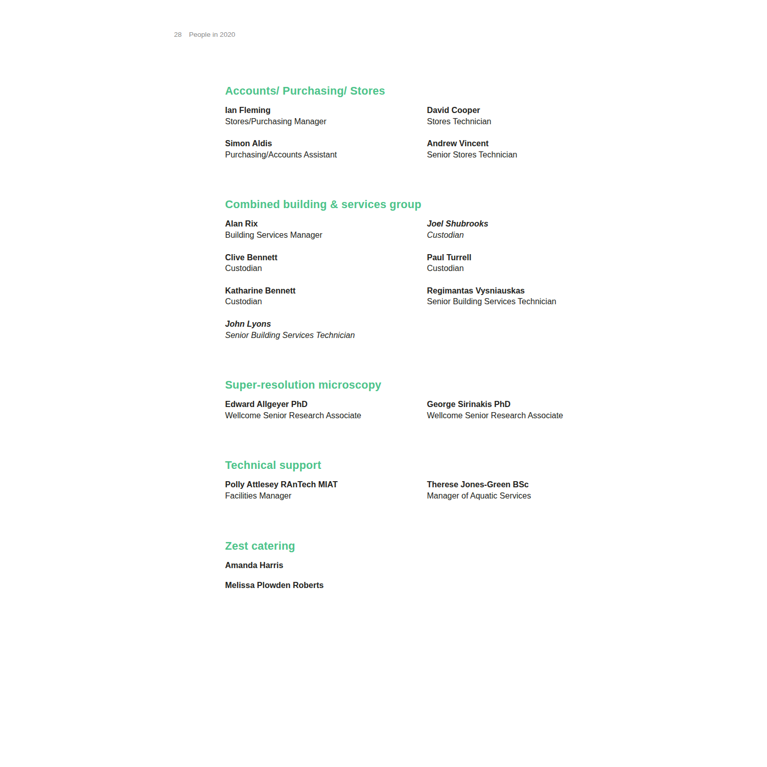28 People in 2020
Accounts/ Purchasing/ Stores
Ian Fleming Stores/Purchasing Manager
Simon Aldis Purchasing/Accounts Assistant
David Cooper Stores Technician
Andrew Vincent Senior Stores Technician
Combined building & services group
Alan Rix Building Services Manager
Clive Bennett Custodian
Katharine Bennett Custodian
John Lyons Senior Building Services Technician
Joel Shubrooks Custodian
Paul Turrell Custodian
Regimantas Vysniauskas Senior Building Services Technician
Super-resolution microscopy
Edward Allgeyer PhD Wellcome Senior Research Associate
George Sirinakis PhD Wellcome Senior Research Associate
Technical support
Polly Attlesey RAnTech MIAT Facilities Manager
Therese Jones-Green BSc Manager of Aquatic Services
Zest catering
Amanda Harris
Melissa Plowden Roberts